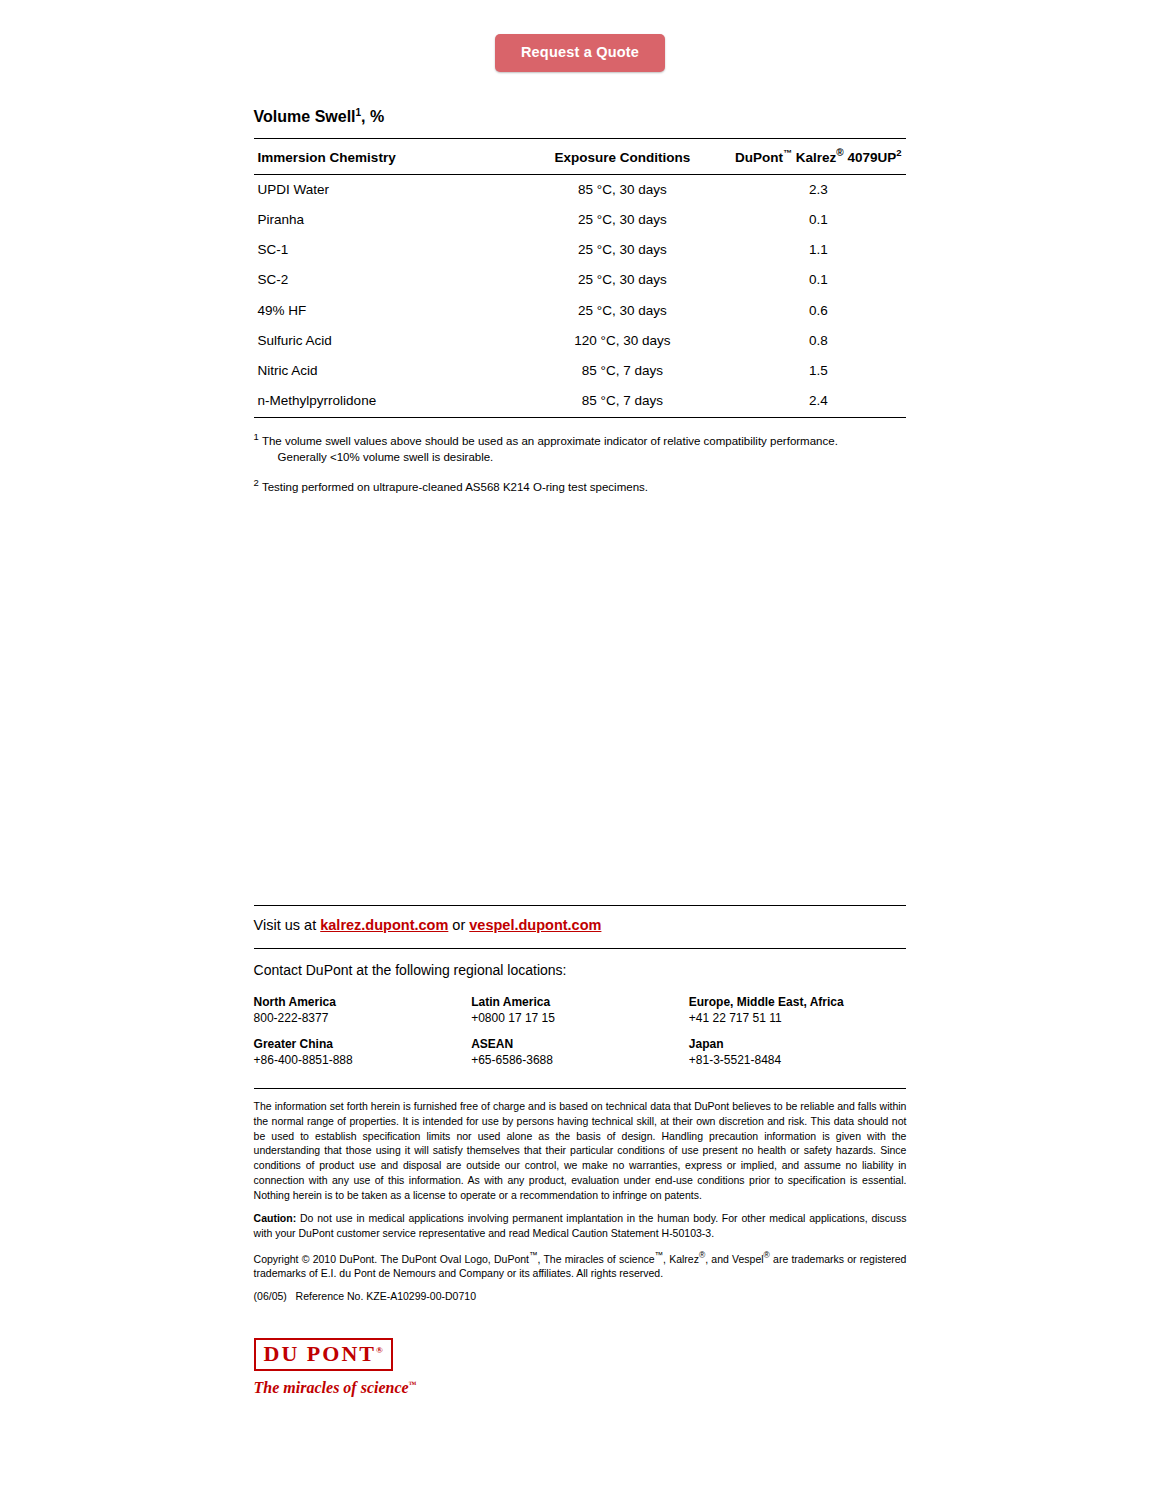Request a Quote
Volume Swell1, %
| Immersion Chemistry | Exposure Conditions | DuPont ™ Kalrez ® 4079UP 2 |
| --- | --- | --- |
| UPDI Water | 85 °C, 30 days | 2.3 |
| Piranha | 25 °C, 30 days | 0.1 |
| SC-1 | 25 °C, 30 days | 1.1 |
| SC-2 | 25 °C, 30 days | 0.1 |
| 49% HF | 25 °C, 30 days | 0.6 |
| Sulfuric Acid | 120 °C, 30 days | 0.8 |
| Nitric Acid | 85 °C, 7 days | 1.5 |
| n-Methylpyrrolidone | 85 °C, 7 days | 2.4 |
1 The volume swell values above should be used as an approximate indicator of relative compatibility performance. Generally <10% volume swell is desirable.
2 Testing performed on ultrapure-cleaned AS568 K214 O-ring test specimens.
Visit us at kalrez.dupont.com or vespel.dupont.com
Contact DuPont at the following regional locations:
| North America 800-222-8377 | Latin America +0800 17 17 15 | Europe, Middle East, Africa +41 22 717 51 11 |
| Greater China +86-400-8851-888 | ASEAN +65-6586-3688 | Japan +81-3-5521-8484 |
The information set forth herein is furnished free of charge and is based on technical data that DuPont believes to be reliable and falls within the normal range of properties. It is intended for use by persons having technical skill, at their own discretion and risk. This data should not be used to establish specification limits nor used alone as the basis of design. Handling precaution information is given with the understanding that those using it will satisfy themselves that their particular conditions of use present no health or safety hazards. Since conditions of product use and disposal are outside our control, we make no warranties, express or implied, and assume no liability in connection with any use of this information. As with any product, evaluation under end-use conditions prior to specification is essential. Nothing herein is to be taken as a license to operate or a recommendation to infringe on patents.
Caution: Do not use in medical applications involving permanent implantation in the human body. For other medical applications, discuss with your DuPont customer service representative and read Medical Caution Statement H-50103-3.
Copyright © 2010 DuPont. The DuPont Oval Logo, DuPont™, The miracles of science™, Kalrez®, and Vespel® are trademarks or registered trademarks of E.I. du Pont de Nemours and Company or its affiliates. All rights reserved.
(06/05) Reference No. KZE-A10299-00-D0710
DU PONT®
The miracles of science™